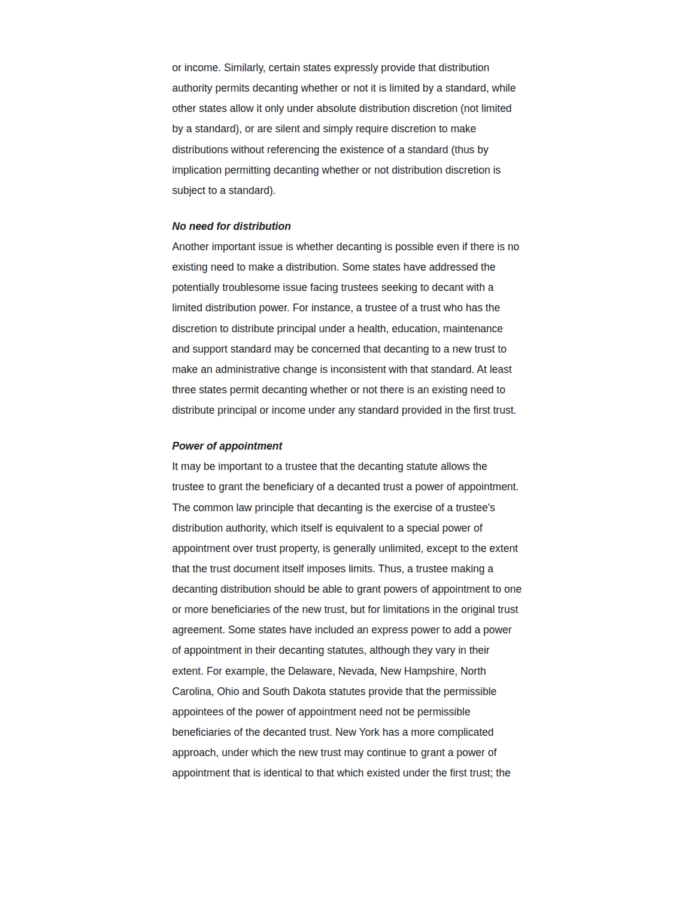or income. Similarly, certain states expressly provide that distribution authority permits decanting whether or not it is limited by a standard, while other states allow it only under absolute distribution discretion (not limited by a standard), or are silent and simply require discretion to make distributions without referencing the existence of a standard (thus by implication permitting decanting whether or not distribution discretion is subject to a standard).
No need for distribution
Another important issue is whether decanting is possible even if there is no existing need to make a distribution. Some states have addressed the potentially troublesome issue facing trustees seeking to decant with a limited distribution power. For instance, a trustee of a trust who has the discretion to distribute principal under a health, education, maintenance and support standard may be concerned that decanting to a new trust to make an administrative change is inconsistent with that standard. At least three states permit decanting whether or not there is an existing need to distribute principal or income under any standard provided in the first trust.
Power of appointment
It may be important to a trustee that the decanting statute allows the trustee to grant the beneficiary of a decanted trust a power of appointment. The common law principle that decanting is the exercise of a trustee's distribution authority, which itself is equivalent to a special power of appointment over trust property, is generally unlimited, except to the extent that the trust document itself imposes limits. Thus, a trustee making a decanting distribution should be able to grant powers of appointment to one or more beneficiaries of the new trust, but for limitations in the original trust agreement. Some states have included an express power to add a power of appointment in their decanting statutes, although they vary in their extent. For example, the Delaware, Nevada, New Hampshire, North Carolina, Ohio and South Dakota statutes provide that the permissible appointees of the power of appointment need not be permissible beneficiaries of the decanted trust. New York has a more complicated approach, under which the new trust may continue to grant a power of appointment that is identical to that which existed under the first trust; the